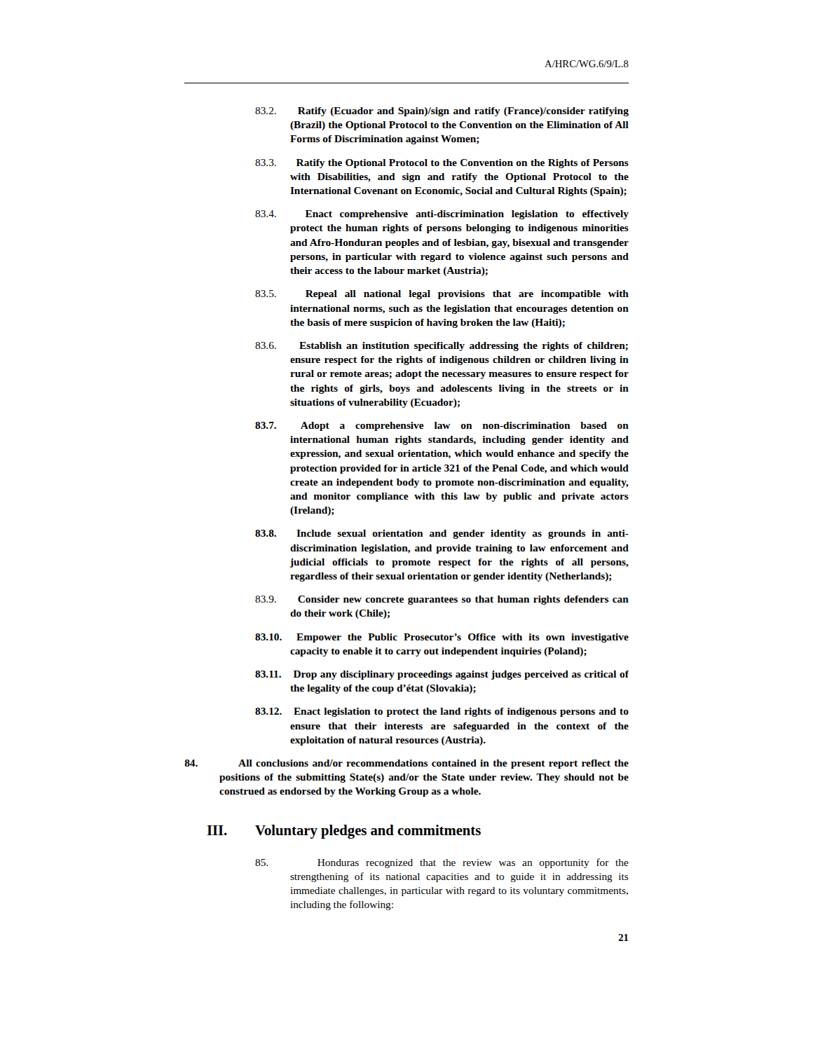A/HRC/WG.6/9/L.8
83.2. Ratify (Ecuador and Spain)/sign and ratify (France)/consider ratifying (Brazil) the Optional Protocol to the Convention on the Elimination of All Forms of Discrimination against Women;
83.3. Ratify the Optional Protocol to the Convention on the Rights of Persons with Disabilities, and sign and ratify the Optional Protocol to the International Covenant on Economic, Social and Cultural Rights (Spain);
83.4. Enact comprehensive anti-discrimination legislation to effectively protect the human rights of persons belonging to indigenous minorities and Afro-Honduran peoples and of lesbian, gay, bisexual and transgender persons, in particular with regard to violence against such persons and their access to the labour market (Austria);
83.5. Repeal all national legal provisions that are incompatible with international norms, such as the legislation that encourages detention on the basis of mere suspicion of having broken the law (Haiti);
83.6. Establish an institution specifically addressing the rights of children; ensure respect for the rights of indigenous children or children living in rural or remote areas; adopt the necessary measures to ensure respect for the rights of girls, boys and adolescents living in the streets or in situations of vulnerability (Ecuador);
83.7. Adopt a comprehensive law on non-discrimination based on international human rights standards, including gender identity and expression, and sexual orientation, which would enhance and specify the protection provided for in article 321 of the Penal Code, and which would create an independent body to promote non-discrimination and equality, and monitor compliance with this law by public and private actors (Ireland);
83.8. Include sexual orientation and gender identity as grounds in anti-discrimination legislation, and provide training to law enforcement and judicial officials to promote respect for the rights of all persons, regardless of their sexual orientation or gender identity (Netherlands);
83.9. Consider new concrete guarantees so that human rights defenders can do their work (Chile);
83.10. Empower the Public Prosecutor’s Office with its own investigative capacity to enable it to carry out independent inquiries (Poland);
83.11. Drop any disciplinary proceedings against judges perceived as critical of the legality of the coup d’état (Slovakia);
83.12. Enact legislation to protect the land rights of indigenous persons and to ensure that their interests are safeguarded in the context of the exploitation of natural resources (Austria).
84. All conclusions and/or recommendations contained in the present report reflect the positions of the submitting State(s) and/or the State under review. They should not be construed as endorsed by the Working Group as a whole.
III. Voluntary pledges and commitments
85. Honduras recognized that the review was an opportunity for the strengthening of its national capacities and to guide it in addressing its immediate challenges, in particular with regard to its voluntary commitments, including the following:
21